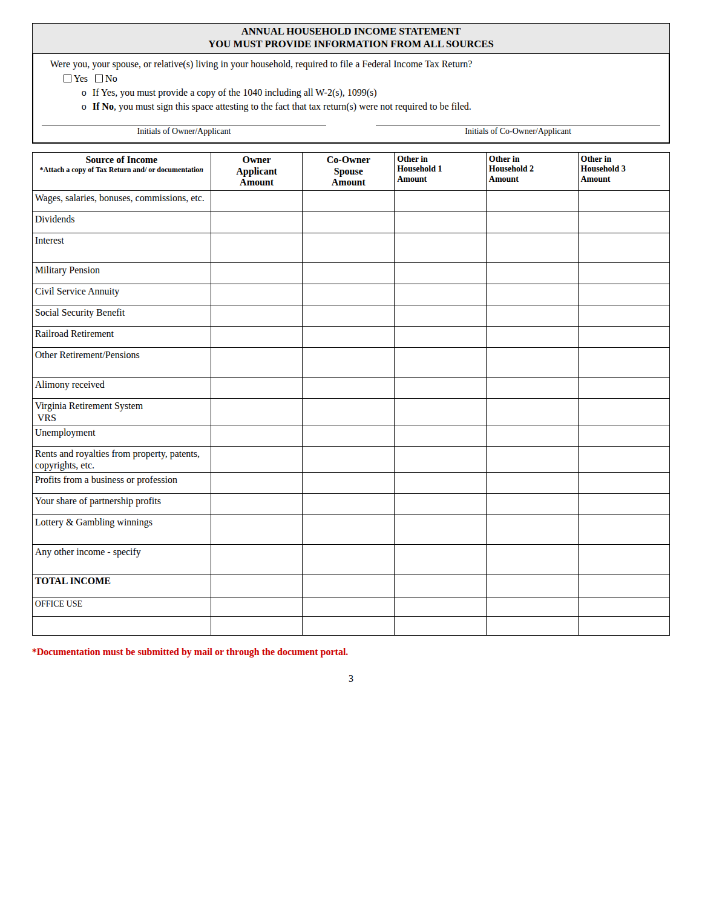ANNUAL HOUSEHOLD INCOME STATEMENT
YOU MUST PROVIDE INFORMATION FROM ALL SOURCES
Were you, your spouse, or relative(s) living in your household, required to file a Federal Income Tax Return?
Yes No
If Yes, you must provide a copy of the 1040 including all W-2(s), 1099(s)
If No, you must sign this space attesting to the fact that tax return(s) were not required to be filed.
Initials of Owner/Applicant
Initials of Co-Owner/Applicant
| Source of Income *Attach a copy of Tax Return and/ or documentatio n | Owner Applicant Amount | Co-Owner Spouse Amount | Other in Household 1 Amount | Other in Household 2 Amount | Other in Household 3 Amount |
| --- | --- | --- | --- | --- | --- |
| Wages, salaries, bonuses, commissions, etc. | | | | | |
| Dividends | | | | | |
| Interest | | | | | |
| Military Pension | | | | | |
| Civil Service Annuity | | | | | |
| Social Security Benefit | | | | | |
| Railroad Retirement | | | | | |
| Other Retirement/Pensions | | | | | |
| Alimony received | | | | | |
| Virginia Retirement System VRS | | | | | |
| Unemployment | | | | | |
| Rents and royalties from property, patents, copyrights, etc. | | | | | |
| Profits from a business or profession | | | | | |
| Your share of partnership profits | | | | | |
| Lottery & Gambling winnings | | | | | |
| Any other income - specify | | | | | |
| TOTAL INCOME | | | | | |
| OFFICE USE | | | | | |
*Documentation must be submitted by mail or through the document portal.
3